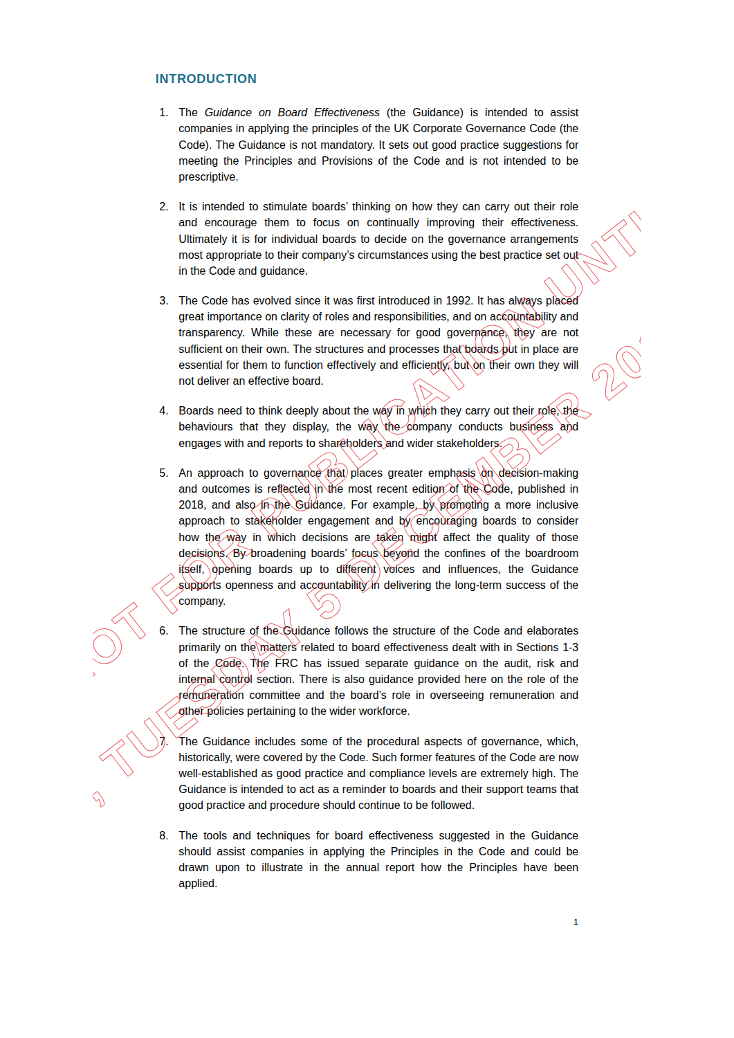INTRODUCTION
The Guidance on Board Effectiveness (the Guidance) is intended to assist companies in applying the principles of the UK Corporate Governance Code (the Code). The Guidance is not mandatory. It sets out good practice suggestions for meeting the Principles and Provisions of the Code and is not intended to be prescriptive.
It is intended to stimulate boards’ thinking on how they can carry out their role and encourage them to focus on continually improving their effectiveness. Ultimately it is for individual boards to decide on the governance arrangements most appropriate to their company’s circumstances using the best practice set out in the Code and guidance.
The Code has evolved since it was first introduced in 1992. It has always placed great importance on clarity of roles and responsibilities, and on accountability and transparency. While these are necessary for good governance, they are not sufficient on their own. The structures and processes that boards put in place are essential for them to function effectively and efficiently, but on their own they will not deliver an effective board.
Boards need to think deeply about the way in which they carry out their role, the behaviours that they display, the way the company conducts business and engages with and reports to shareholders and wider stakeholders.
An approach to governance that places greater emphasis on decision-making and outcomes is reflected in the most recent edition of the Code, published in 2018, and also in the Guidance. For example, by promoting a more inclusive approach to stakeholder engagement and by encouraging boards to consider how the way in which decisions are taken might affect the quality of those decisions. By broadening boards’ focus beyond the confines of the boardroom itself, opening boards up to different voices and influences, the Guidance supports openness and accountability in delivering the long-term success of the company.
The structure of the Guidance follows the structure of the Code and elaborates primarily on the matters related to board effectiveness dealt with in Sections 1-3 of the Code. The FRC has issued separate guidance on the audit, risk and internal control section. There is also guidance provided here on the role of the remuneration committee and the board’s role in overseeing remuneration and other policies pertaining to the wider workforce.
The Guidance includes some of the procedural aspects of governance, which, historically, were covered by the Code. Such former features of the Code are now well-established as good practice and compliance levels are extremely high. The Guidance is intended to act as a reminder to boards and their support teams that good practice and procedure should continue to be followed.
The tools and techniques for board effectiveness suggested in the Guidance should assist companies in applying the Principles in the Code and could be drawn upon to illustrate in the annual report how the Principles have been applied.
NOT FOR PUBLICATION UNTIL 06.00, TUESDAY 5 DECEMBER 2017
1